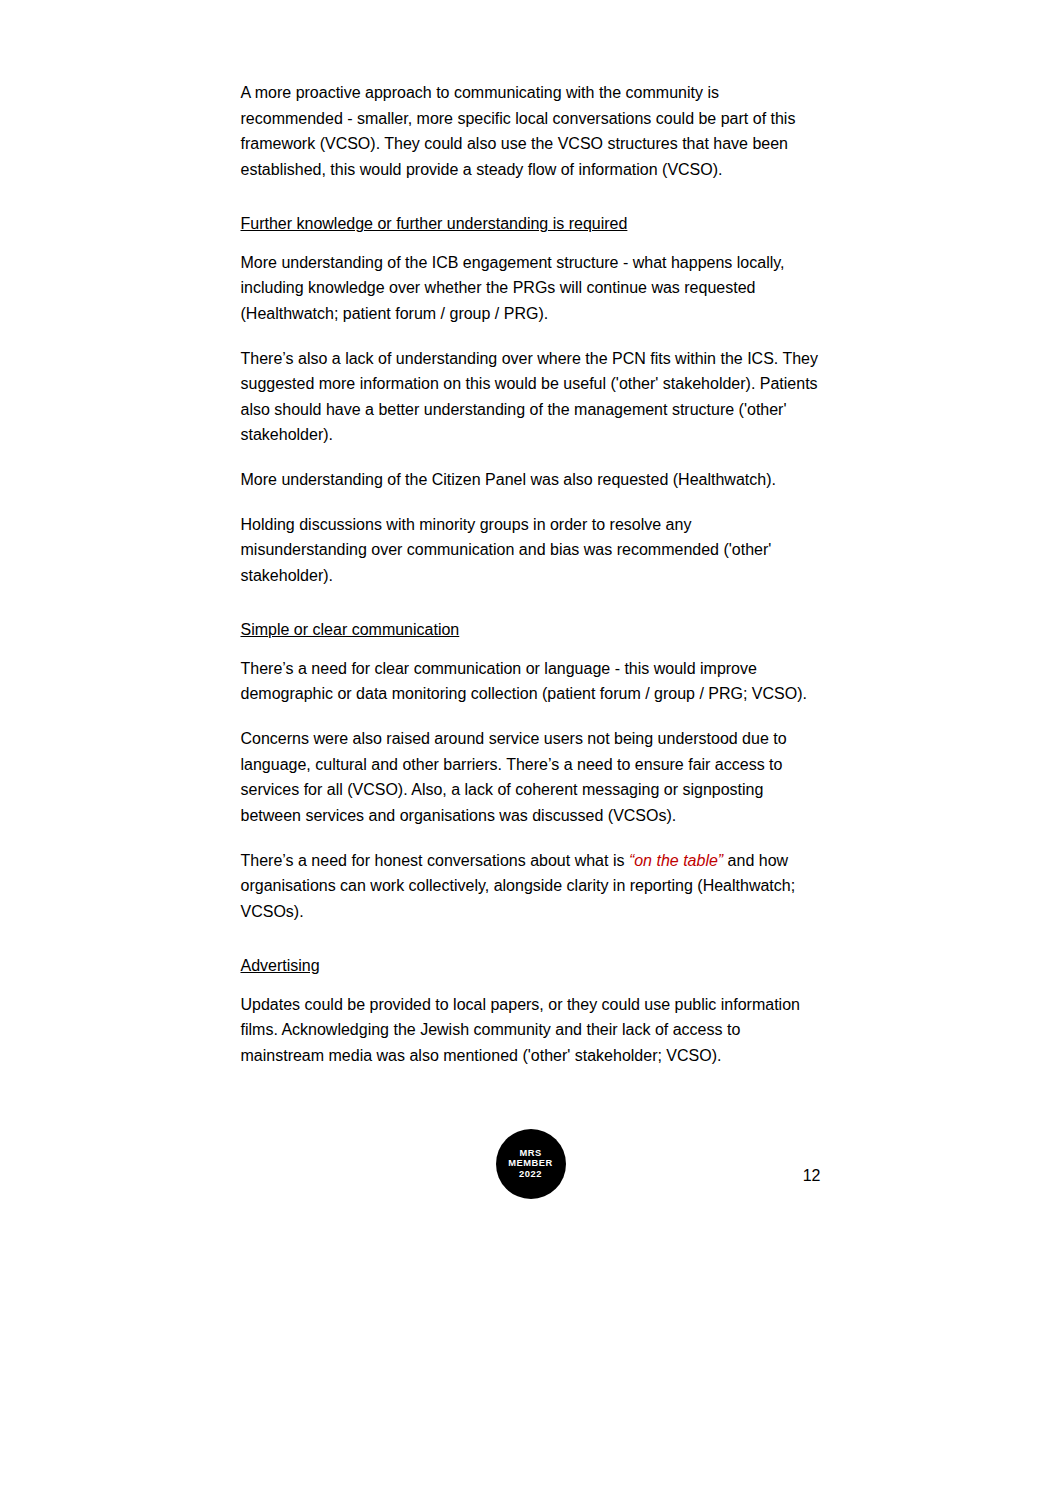A more proactive approach to communicating with the community is recommended - smaller, more specific local conversations could be part of this framework (VCSO). They could also use the VCSO structures that have been established, this would provide a steady flow of information (VCSO).
Further knowledge or further understanding is required
More understanding of the ICB engagement structure - what happens locally, including knowledge over whether the PRGs will continue was requested (Healthwatch; patient forum / group / PRG).
There’s also a lack of understanding over where the PCN fits within the ICS. They suggested more information on this would be useful ('other' stakeholder). Patients also should have a better understanding of the management structure ('other' stakeholder).
More understanding of the Citizen Panel was also requested (Healthwatch).
Holding discussions with minority groups in order to resolve any misunderstanding over communication and bias was recommended ('other' stakeholder).
Simple or clear communication
There’s a need for clear communication or language - this would improve demographic or data monitoring collection (patient forum / group / PRG; VCSO).
Concerns were also raised around service users not being understood due to language, cultural and other barriers. There’s a need to ensure fair access to services for all (VCSO). Also, a lack of coherent messaging or signposting between services and organisations was discussed (VCSOs).
There’s a need for honest conversations about what is “on the table” and how organisations can work collectively, alongside clarity in reporting (Healthwatch; VCSOs).
Advertising
Updates could be provided to local papers, or they could use public information films. Acknowledging the Jewish community and their lack of access to mainstream media was also mentioned ('other' stakeholder; VCSO).
MRS
MEMBER
2022
12